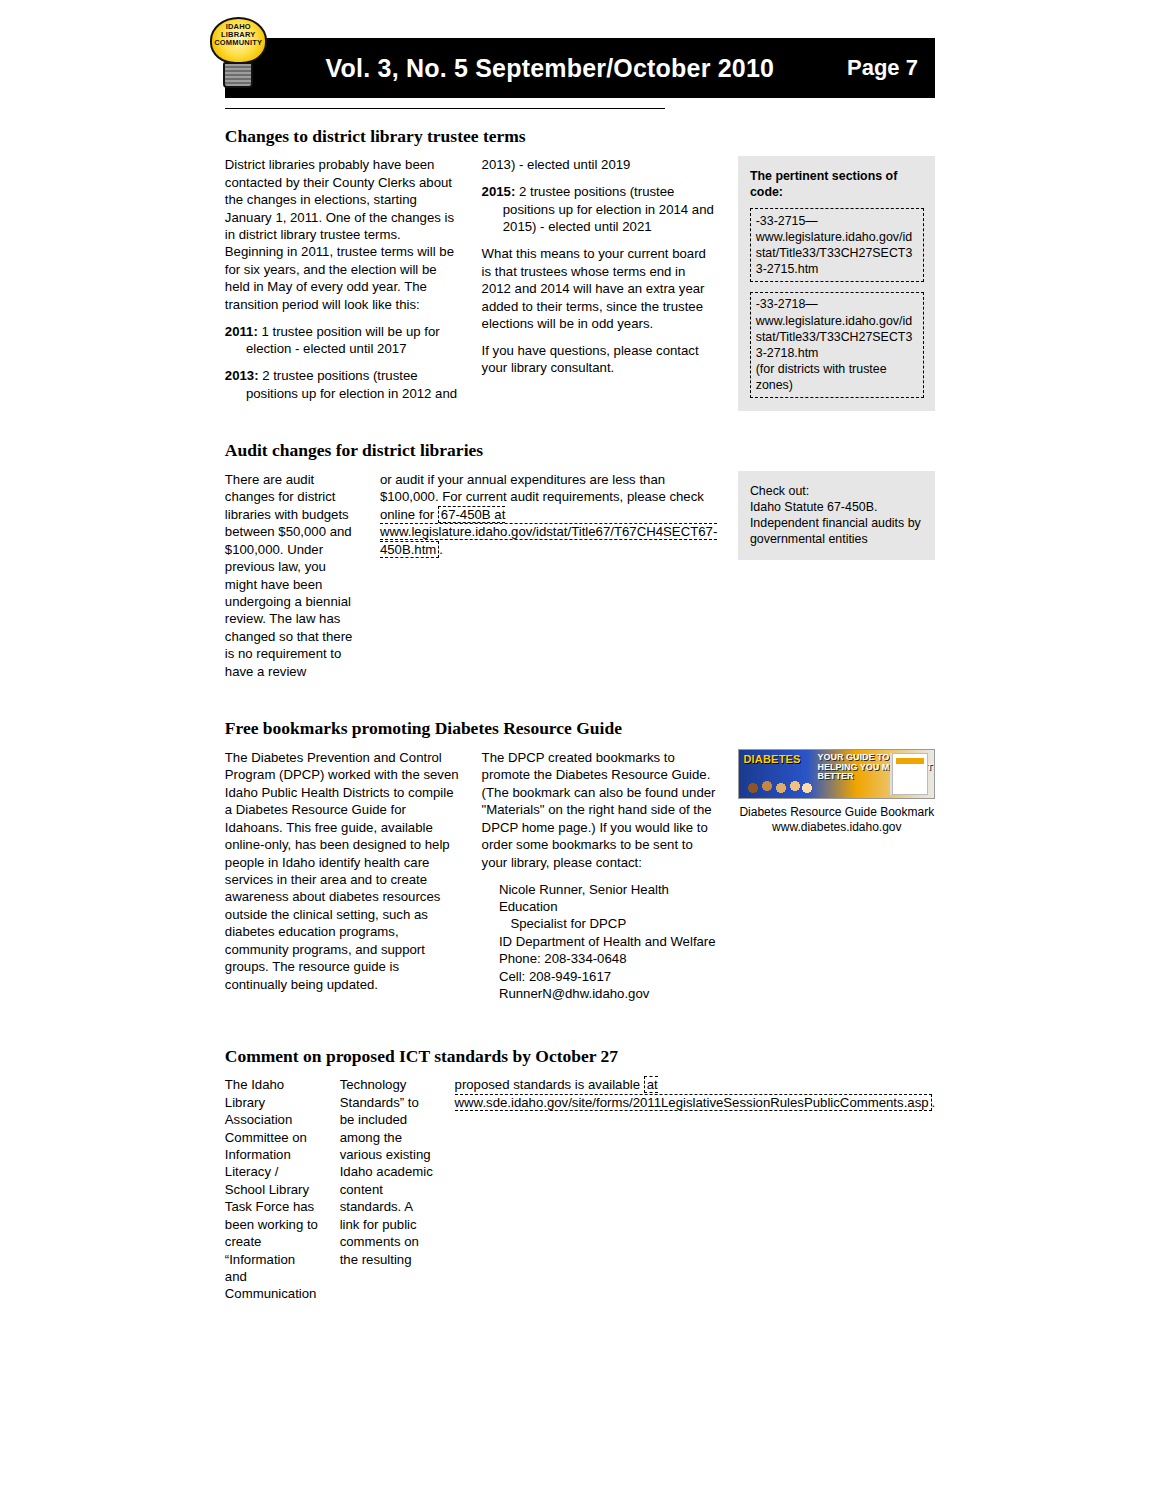IDAHO
LIBRARY
COMMUNITY
Vol. 3, No. 5 September/October 2010
Page 7
Changes to district library trustee terms
District libraries probably have been contacted by their County Clerks about the changes in elections, starting January 1, 2011. One of the changes is in district library trustee terms. Beginning in 2011, trustee terms will be for six years, and the election will be held in May of every odd year. The transition period will look like this:
2011: 1 trustee position will be up for election - elected until 2017
2013: 2 trustee positions (trustee positions up for election in 2012 and
2013) - elected until 2019
2015: 2 trustee positions (trustee positions up for election in 2014 and 2015) - elected until 2021
What this means to your current board is that trustees whose terms end in 2012 and 2014 will have an extra year added to their terms, since the trustee elections will be in odd years.
If you have questions, please contact your library consultant.
The pertinent sections of code:
-33-2715—www.legislature.idaho.gov/idstat/Title33/T33CH27SECT33-2715.htm
-33-2718—www.legislature.idaho.gov/idstat/Title33/T33CH27SECT33-2718.htm
(for districts with trustee zones)
Audit changes for district libraries
There are audit changes for district libraries with budgets between $50,000 and $100,000. Under previous law, you might have been undergoing a biennial review. The law has changed so that there is no requirement to have a review
or audit if your annual expenditures are less than $100,000. For current audit requirements, please check online for 67-450B at www.legislature.idaho.gov/idstat/Title67/T67CH4SECT67-450B.htm.
Check out:
Idaho Statute 67-450B.
Independent financial audits by governmental entities
Free bookmarks promoting Diabetes Resource Guide
The Diabetes Prevention and Control Program (DPCP) worked with the seven Idaho Public Health Districts to compile a Diabetes Resource Guide for Idahoans. This free guide, available online-only, has been designed to help people in Idaho identify health care services in their area and to create awareness about diabetes resources outside the clinical setting, such as diabetes education programs, community programs, and support groups. The resource guide is continually being updated.
The DPCP created bookmarks to promote the Diabetes Resource Guide. (The bookmark can also be found under "Materials" on the right hand side of the DPCP home page.) If you would like to order some bookmarks to be sent to your library, please contact:
Nicole Runner, Senior Health Education
Specialist for DPCP
ID Department of Health and Welfare
Phone: 208-334-0648
Cell: 208-949-1617
RunnerN@dhw.idaho.gov
DIABETES
YOUR GUIDE TO
HELPING YOU MANAGE IT BETTER
Diabetes Resource Guide Bookmark
www.diabetes.idaho.gov
Comment on proposed ICT standards by October 27
The Idaho Library Association Committee on Information Literacy / School Library Task Force has been working to create “Information and Communication
Technology Standards” to be included among the various existing Idaho academic content standards. A link for public comments on the resulting
proposed standards is available at www.sde.idaho.gov/site/forms/2011LegislativeSessionRulesPublicComments.asp.